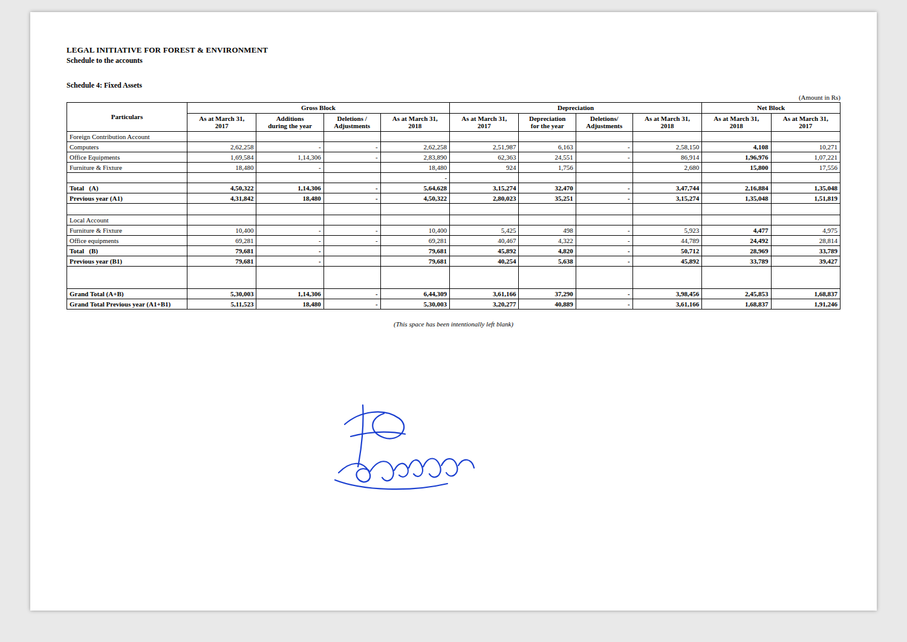LEGAL INITIATIVE FOR FOREST & ENVIRONMENT
Schedule to the accounts
Schedule 4: Fixed Assets
(Amount in Rs)
| Particulars | Gross Block | Depreciation | Net Block |
| --- | --- | --- | --- |
| As at March 31, 2017 | Additions during the year | Deletions / Adjustments | As at March 31, 2018 | As at March 31, 2017 | Depreciation for the year | Deletions/ Adjustments | As at March 31, 2018 | As at March 31, 2018 | As at March 31, 2017 |
| Foreign Contribution Account | | | | | | | | | | |
| Computers | 2,62,258 | - | - | 2,62,258 | 2,51,987 | 6,163 | - | 2,58,150 | 4,108 | 10,271 |
| Office Equipments | 1,69,584 | 1,14,306 | - | 2,83,890 | 62,363 | 24,551 | - | 86,914 | 1,96,976 | 1,07,221 |
| Furniture & Fixture | 18,480 | - | | 18,480 | 924 | 1,756 | | 2,680 | 15,800 | 17,556 |
| | | | | - | | | | | | |
| Total (A) | 4,50,322 | 1,14,306 | - | 5,64,628 | 3,15,274 | 32,470 | - | 3,47,744 | 2,16,884 | 1,35,048 |
| Previous year (A1) | 4,31,842 | 18,480 | - | 4,50,322 | 2,80,023 | 35,251 | - | 3,15,274 | 1,35,048 | 1,51,819 |
| Local Account | | | | | | | | | | |
| Furniture & Fixture | 10,400 | - | - | 10,400 | 5,425 | 498 | - | 5,923 | 4,477 | 4,975 |
| Office equipments | 69,281 | - | - | 69,281 | 40,467 | 4,322 | - | 44,789 | 24,492 | 28,814 |
| Total (B) | 79,681 | - | | 79,681 | 45,892 | 4,820 | - | 50,712 | 28,969 | 33,789 |
| Previous year (B1) | 79,681 | - | | 79,681 | 40,254 | 5,638 | - | 45,892 | 33,789 | 39,427 |
| Grand Total (A+B) | 5,30,003 | 1,14,306 | - | 6,44,309 | 3,61,166 | 37,290 | - | 3,98,456 | 2,45,853 | 1,68,837 |
| Grand Total Previous year (A1+B1) | 5,11,523 | 18,480 | - | 5,30,003 | 3,20,277 | 40,889 | - | 3,61,166 | 1,68,837 | 1,91,246 |
(This space has been intentionally left blank)